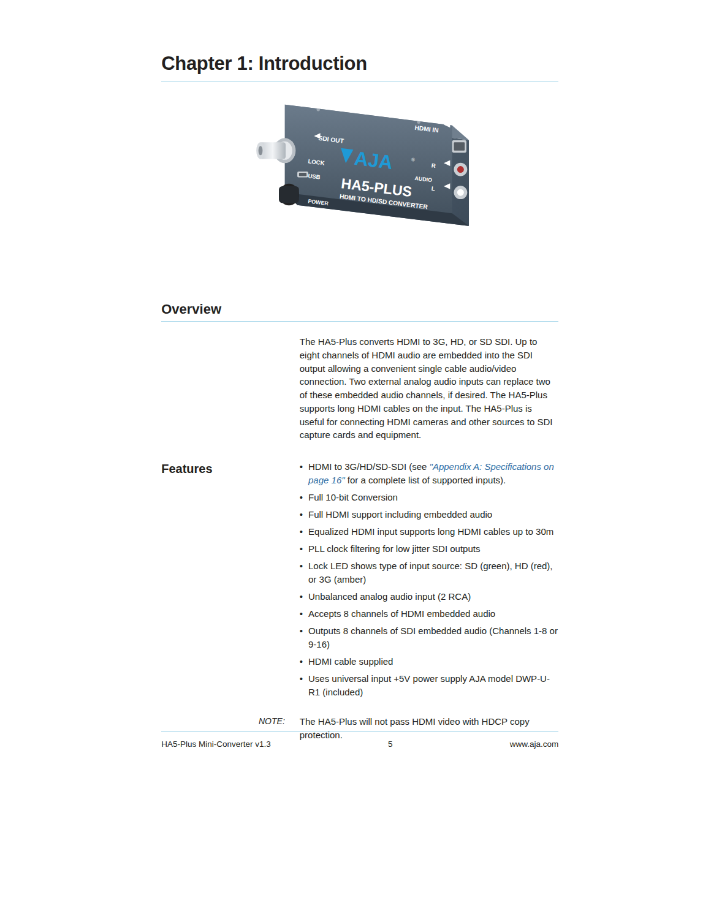Chapter 1: Introduction
Overview
The HA5-Plus converts HDMI to 3G, HD, or SD SDI. Up to eight channels of HDMI audio are embedded into the SDI output allowing a convenient single cable audio/video connection. Two external analog audio inputs can replace two of these embedded audio channels, if desired. The HA5-Plus supports long HDMI cables on the input. The HA5-Plus is useful for connecting HDMI cameras and other sources to SDI capture cards and equipment.
Features
HDMI to 3G/HD/SD-SDI (see "Appendix A: Specifications on page 16" for a complete list of supported inputs).
Full 10-bit Conversion
Full HDMI support including embedded audio
Equalized HDMI input supports long HDMI cables up to 30m
PLL clock filtering for low jitter SDI outputs
Lock LED shows type of input source: SD (green), HD (red), or 3G (amber)
Unbalanced analog audio input (2 RCA)
Accepts 8 channels of HDMI embedded audio
Outputs 8 channels of SDI embedded audio (Channels 1-8 or 9-16)
HDMI cable supplied
Uses universal input +5V power supply AJA model DWP-U-R1 (included)
NOTE:
The HA5-Plus will not pass HDMI video with HDCP copy protection.
HA5-Plus Mini-Converter v1.3
5
www.aja.com